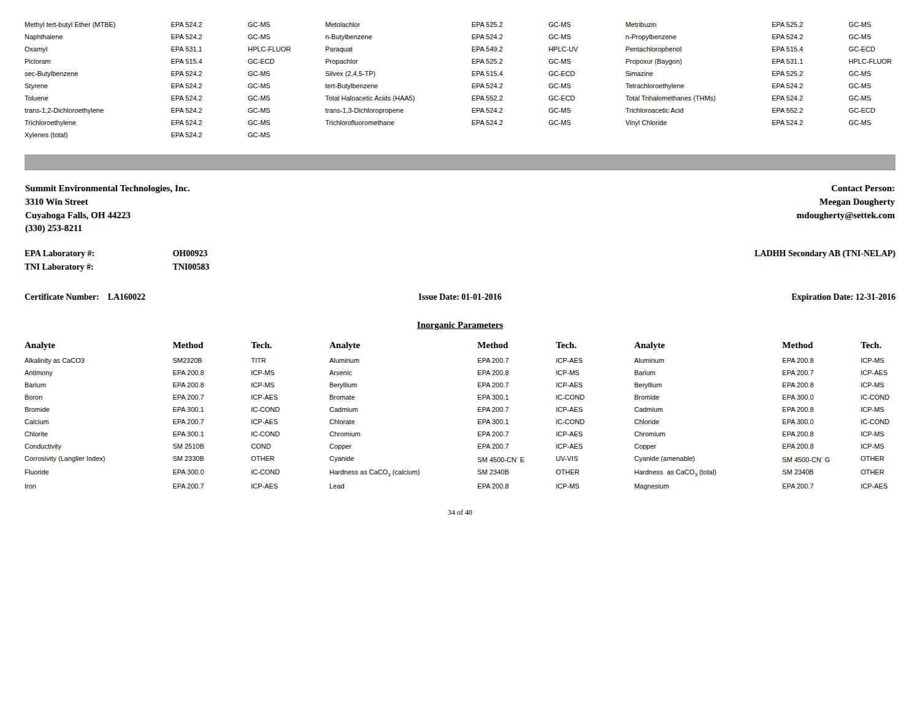| Methyl tert-butyl Ether (MTBE) | EPA 524.2 | GC-MS | | Metolachlor | EPA 525.2 | GC-MS | | Metribuzin | EPA 525.2 | GC-MS |
| Naphthalene | EPA 524.2 | GC-MS | | n-Butylbenzene | EPA 524.2 | GC-MS | | n-Propylbenzene | EPA 524.2 | GC-MS |
| Oxamyl | EPA 531.1 | HPLC-FLUOR | | Paraquat | EPA 549.2 | HPLC-UV | | Pentachlorophenol | EPA 515.4 | GC-ECD |
| Picloram | EPA 515.4 | GC-ECD | | Propachlor | EPA 525.2 | GC-MS | | Propoxur (Baygon) | EPA 531.1 | HPLC-FLUOR |
| sec-Butylbenzene | EPA 524.2 | GC-MS | | Silvex (2,4,5-TP) | EPA 515.4 | GC-ECD | | Simazine | EPA 525.2 | GC-MS |
| Styrene | EPA 524.2 | GC-MS | | tert-Butylbenzene | EPA 524.2 | GC-MS | | Tetrachloroethylene | EPA 524.2 | GC-MS |
| Toluene | EPA 524.2 | GC-MS | | Total Haloacetic Acids (HAA5) | EPA 552.2 | GC-ECD | | Total Trihalomethanes (THMs) | EPA 524.2 | GC-MS |
| trans-1,2-Dichloroethylene | EPA 524.2 | GC-MS | | trans-1,3-Dichloropropene | EPA 524.2 | GC-MS | | Trichloroacetic Acid | EPA 552.2 | GC-ECD |
| Trichloroethylene | EPA 524.2 | GC-MS | | Trichlorofluoromethane | EPA 524.2 | GC-MS | | Vinyl Chloride | EPA 524.2 | GC-MS |
| Xylenes (total) | EPA 524.2 | GC-MS | | | | | | | | |
| Summit Environmental Technologies, Inc. 3310 Win Street Cuyahoga Falls, OH 44223 (330) 253-8211 | Contact Person: Meegan Dougherty mdougherty@settek.com |
| EPA Laboratory #: | OH00923 | LADHH Secondary AB (TNI-NELAP) |
| TNI Laboratory #: | TNI00583 | |
| Certificate Number: LA160022 | Issue Date: 01-01-2016 | Expiration Date: 12-31-2016 |
Inorganic Parameters
| Analyte | Method | Tech. | | Analyte | Method | Tech. | | Analyte | Method | Tech. |
| --- | --- | --- | --- | --- | --- | --- | --- | --- | --- | --- |
| Alkalinity as CaCO3 | SM2320B | TITR | | Aluminum | EPA 200.7 | ICP-AES | | Aluminum | EPA 200.8 | ICP-MS |
| Antimony | EPA 200.8 | ICP-MS | | Arsenic | EPA 200.8 | ICP-MS | | Barium | EPA 200.7 | ICP-AES |
| Barium | EPA 200.8 | ICP-MS | | Beryllium | EPA 200.7 | ICP-AES | | Beryllium | EPA 200.8 | ICP-MS |
| Boron | EPA 200.7 | ICP-AES | | Bromate | EPA 300.1 | IC-COND | | Bromide | EPA 300.0 | IC-COND |
| Bromide | EPA 300.1 | IC-COND | | Cadmium | EPA 200.7 | ICP-AES | | Cadmium | EPA 200.8 | ICP-MS |
| Calcium | EPA 200.7 | ICP-AES | | Chlorate | EPA 300.1 | IC-COND | | Chloride | EPA 300.0 | IC-COND |
| Chlorite | EPA 300.1 | IC-COND | | Chromium | EPA 200.7 | ICP-AES | | Chromium | EPA 200.8 | ICP-MS |
| Conductivity | SM 2510B | COND | | Copper | EPA 200.7 | ICP-AES | | Copper | EPA 200.8 | ICP-MS |
| Corrosivity (Langlier Index) | SM 2330B | OTHER | | Cyanide | SM 4500-CN - E | UV-VIS | | Cyanide (amenable) | SM 4500-CN - G | OTHER |
| Fluoride | EPA 300.0 | IC-COND | | Hardness as CaCO 3 (calcium) | SM 2340B | OTHER | | Hardness as CaCO 3 (total) | SM 2340B | OTHER |
| Iron | EPA 200.7 | ICP-AES | | Lead | EPA 200.8 | ICP-MS | | Magnesium | EPA 200.7 | ICP-AES |
34 of 40